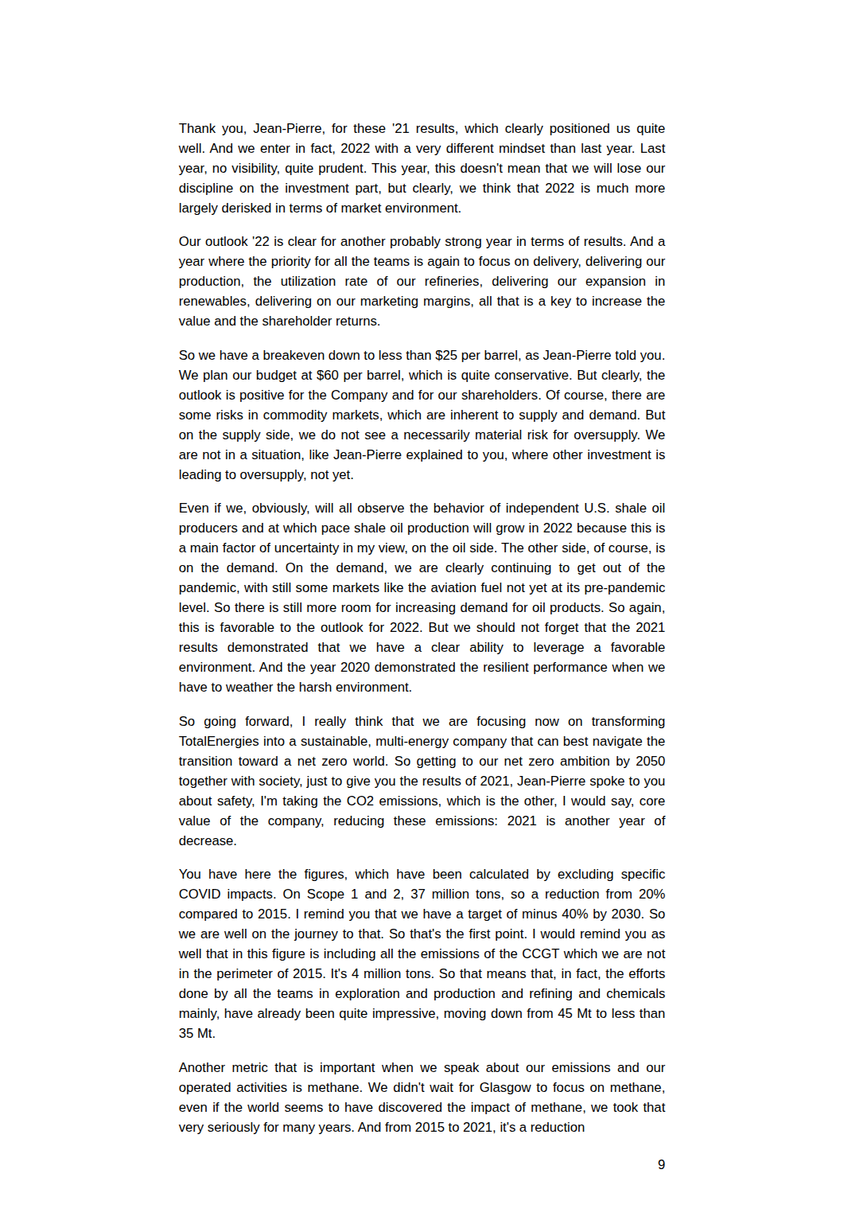Thank you, Jean-Pierre, for these '21 results, which clearly positioned us quite well. And we enter in fact, 2022 with a very different mindset than last year. Last year, no visibility, quite prudent. This year, this doesn't mean that we will lose our discipline on the investment part, but clearly, we think that 2022 is much more largely derisked in terms of market environment.
Our outlook '22 is clear for another probably strong year in terms of results. And a year where the priority for all the teams is again to focus on delivery, delivering our production, the utilization rate of our refineries, delivering our expansion in renewables, delivering on our marketing margins, all that is a key to increase the value and the shareholder returns.
So we have a breakeven down to less than $25 per barrel, as Jean-Pierre told you. We plan our budget at $60 per barrel, which is quite conservative. But clearly, the outlook is positive for the Company and for our shareholders. Of course, there are some risks in commodity markets, which are inherent to supply and demand. But on the supply side, we do not see a necessarily material risk for oversupply. We are not in a situation, like Jean-Pierre explained to you, where other investment is leading to oversupply, not yet.
Even if we, obviously, will all observe the behavior of independent U.S. shale oil producers and at which pace shale oil production will grow in 2022 because this is a main factor of uncertainty in my view, on the oil side. The other side, of course, is on the demand. On the demand, we are clearly continuing to get out of the pandemic, with still some markets like the aviation fuel not yet at its pre-pandemic level. So there is still more room for increasing demand for oil products. So again, this is favorable to the outlook for 2022. But we should not forget that the 2021 results demonstrated that we have a clear ability to leverage a favorable environment. And the year 2020 demonstrated the resilient performance when we have to weather the harsh environment.
So going forward, I really think that we are focusing now on transforming TotalEnergies into a sustainable, multi-energy company that can best navigate the transition toward a net zero world. So getting to our net zero ambition by 2050 together with society, just to give you the results of 2021, Jean-Pierre spoke to you about safety, I'm taking the CO2 emissions, which is the other, I would say, core value of the company, reducing these emissions: 2021 is another year of decrease.
You have here the figures, which have been calculated by excluding specific COVID impacts. On Scope 1 and 2, 37 million tons, so a reduction from 20% compared to 2015. I remind you that we have a target of minus 40% by 2030. So we are well on the journey to that. So that's the first point. I would remind you as well that in this figure is including all the emissions of the CCGT which we are not in the perimeter of 2015. It's 4 million tons. So that means that, in fact, the efforts done by all the teams in exploration and production and refining and chemicals mainly, have already been quite impressive, moving down from 45 Mt to less than 35 Mt.
Another metric that is important when we speak about our emissions and our operated activities is methane. We didn't wait for Glasgow to focus on methane, even if the world seems to have discovered the impact of methane, we took that very seriously for many years. And from 2015 to 2021, it's a reduction
9